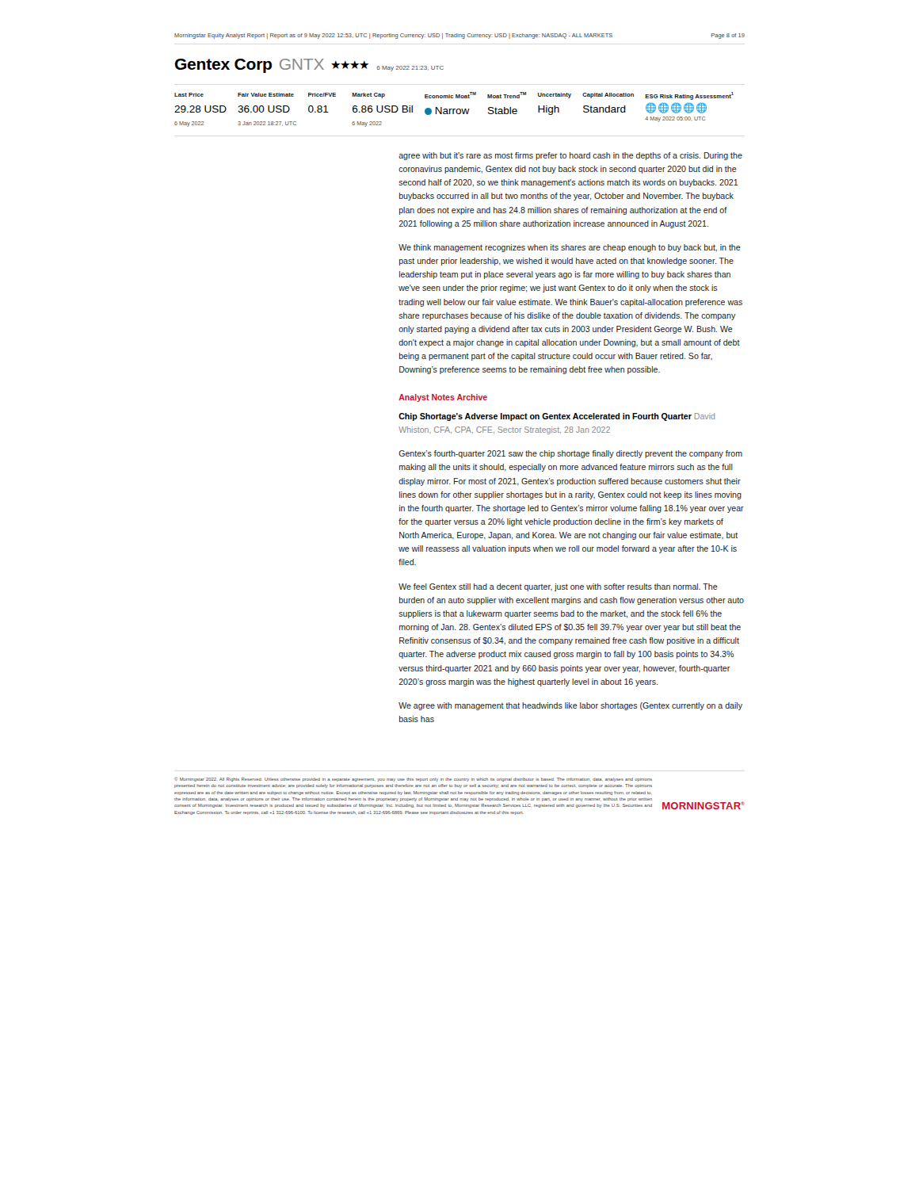Morningstar Equity Analyst Report | Report as of 9 May 2022 12:53, UTC | Reporting Currency: USD | Trading Currency: USD | Exchange: NASDAQ - ALL MARKETS
Page 8 of 19
Gentex Corp GNTX ★★★★ 6 May 2022 21:23, UTC
Last Price
29.28 USD
6 May 2022
Fair Value Estimate
36.00 USD
3 Jan 2022 18:27, UTC
Price/FVE
0.81
Market Cap
6.86 USD Bil
6 May 2022
Economic MoatTM
Narrow
Moat TrendTM
Stable
Uncertainty
High
Capital Allocation
Standard
ESG Risk Rating Assessment1
🌐🌐🌐🌐🌐
4 May 2022 05:00, UTC
agree with but it's rare as most firms prefer to hoard cash in the depths of a crisis. During the coronavirus pandemic, Gentex did not buy back stock in second quarter 2020 but did in the second half of 2020, so we think management's actions match its words on buybacks. 2021 buybacks occurred in all but two months of the year, October and November. The buyback plan does not expire and has 24.8 million shares of remaining authorization at the end of 2021 following a 25 million share authorization increase announced in August 2021.
We think management recognizes when its shares are cheap enough to buy back but, in the past under prior leadership, we wished it would have acted on that knowledge sooner. The leadership team put in place several years ago is far more willing to buy back shares than we've seen under the prior regime; we just want Gentex to do it only when the stock is trading well below our fair value estimate. We think Bauer's capital-allocation preference was share repurchases because of his dislike of the double taxation of dividends. The company only started paying a dividend after tax cuts in 2003 under President George W. Bush. We don't expect a major change in capital allocation under Downing, but a small amount of debt being a permanent part of the capital structure could occur with Bauer retired. So far, Downing’s preference seems to be remaining debt free when possible.
Analyst Notes Archive
Chip Shortage's Adverse Impact on Gentex Accelerated in Fourth Quarter David Whiston, CFA, CPA, CFE, Sector Strategist, 28 Jan 2022
Gentex’s fourth-quarter 2021 saw the chip shortage finally directly prevent the company from making all the units it should, especially on more advanced feature mirrors such as the full display mirror. For most of 2021, Gentex’s production suffered because customers shut their lines down for other supplier shortages but in a rarity, Gentex could not keep its lines moving in the fourth quarter. The shortage led to Gentex’s mirror volume falling 18.1% year over year for the quarter versus a 20% light vehicle production decline in the firm’s key markets of North America, Europe, Japan, and Korea. We are not changing our fair value estimate, but we will reassess all valuation inputs when we roll our model forward a year after the 10-K is filed.
We feel Gentex still had a decent quarter, just one with softer results than normal. The burden of an auto supplier with excellent margins and cash flow generation versus other auto suppliers is that a lukewarm quarter seems bad to the market, and the stock fell 6% the morning of Jan. 28. Gentex’s diluted EPS of $0.35 fell 39.7% year over year but still beat the Refinitiv consensus of $0.34, and the company remained free cash flow positive in a difficult quarter. The adverse product mix caused gross margin to fall by 100 basis points to 34.3% versus third-quarter 2021 and by 660 basis points year over year, however, fourth-quarter 2020’s gross margin was the highest quarterly level in about 16 years.
We agree with management that headwinds like labor shortages (Gentex currently on a daily basis has
© Morningstar 2022. All Rights Reserved. Unless otherwise provided in a separate agreement, you may use this report only in the country in which its original distributor is based. The information, data, analyses and opinions presented herein do not constitute investment advice; are provided solely for informational purposes and therefore are not an offer to buy or sell a security; and are not warranted to be correct, complete or accurate. The opinions expressed are as of the date written and are subject to change without notice. Except as otherwise required by law, Morningstar shall not be responsible for any trading decisions, damages or other losses resulting from, or related to, the information, data, analyses or opinions or their use. The information contained herein is the proprietary property of Morningstar and may not be reproduced, in whole or in part, or used in any manner, without the prior written consent of Morningstar. Investment research is produced and issued by subsidiaries of Morningstar, Inc. including, but not limited to, Morningstar Research Services LLC, registered with and governed by the U.S. Securities and Exchange Commission. To order reprints, call +1 312-696-6100. To license the research, call +1 312-696-6869. Please see important disclosures at the end of this report.
MORNINGSTAR®